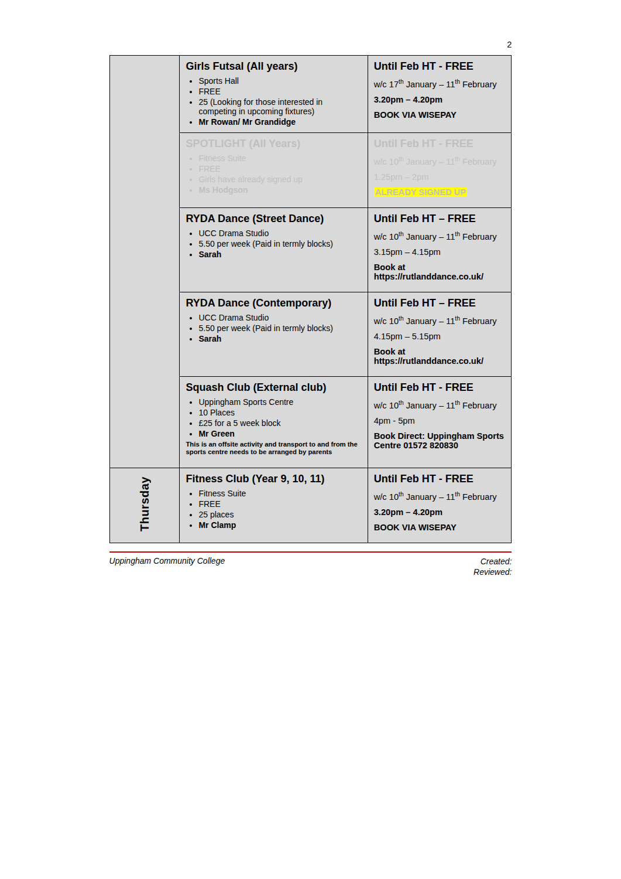2
| | Girls Futsal (All years) Sports Hall FREE 25 (Looking for those interested in competing in upcoming fixtures) Mr Rowan/ Mr Grandidge | Until Feb HT - FREE w/c 17 th January – 11 th February 3.20pm – 4.20pm BOOK VIA WISEPAY |
| SPOTLIGHT (All Years) Fitness Suite FREE Girls have already signed up Ms Hodgson | Until Feb HT - FREE w/c 10 th January – 11 th February 1.25pm – 2pm ALREADY SIGNED UP |
| RYDA Dance (Street Dance) UCC Drama Studio 5.50 per week (Paid in termly blocks) Sarah | Until Feb HT – FREE w/c 10 th January – 11 th February 3.15pm – 4.15pm Book at https://rutlanddance.co.uk/ |
| RYDA Dance (Contemporary) UCC Drama Studio 5.50 per week (Paid in termly blocks) Sarah | Until Feb HT – FREE w/c 10 th January – 11 th February 4.15pm – 5.15pm Book at https://rutlanddance.co.uk/ |
| Squash Club (External club) Uppingham Sports Centre 10 Places £25 for a 5 week block Mr Green This is an offsite activity and transport to and from the sports centre needs to be arranged by parents | Until Feb HT - FREE w/c 10 th January – 11 th February 4pm - 5pm Book Direct: Uppingham Sports Centre 01572 820830 |
| Thursday | Fitness Club (Year 9, 10, 11) Fitness Suite FREE 25 places Mr Clamp | Until Feb HT - FREE w/c 10 th January – 11 th February 3.20pm – 4.20pm BOOK VIA WISEPAY |
Uppingham Community College
Created:
Reviewed: